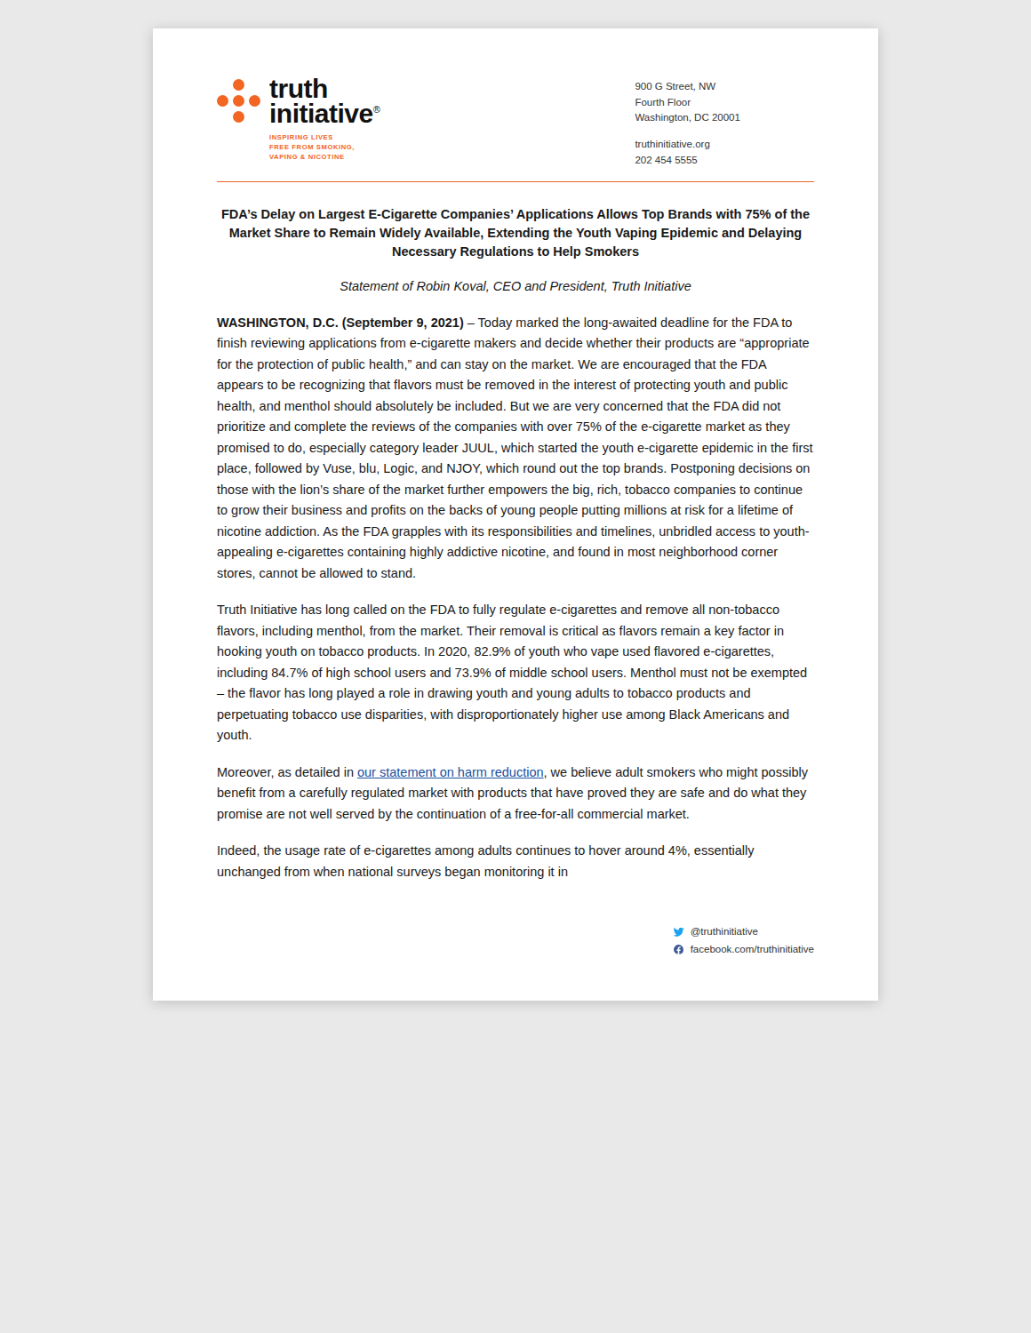truth initiative®
Inspiring lives
free from smoking,
vaping & nicotine
900 G Street, NW
Fourth Floor
Washington, DC 20001
truthinitiative.org
202 454 5555
FDA’s Delay on Largest E-Cigarette Companies’ Applications Allows Top Brands with 75% of the Market Share to Remain Widely Available, Extending the Youth Vaping Epidemic and Delaying Necessary Regulations to Help Smokers
Statement of Robin Koval, CEO and President, Truth Initiative
WASHINGTON, D.C. (September 9, 2021) – Today marked the long-awaited deadline for the FDA to finish reviewing applications from e-cigarette makers and decide whether their products are “appropriate for the protection of public health,” and can stay on the market. We are encouraged that the FDA appears to be recognizing that flavors must be removed in the interest of protecting youth and public health, and menthol should absolutely be included. But we are very concerned that the FDA did not prioritize and complete the reviews of the companies with over 75% of the e-cigarette market as they promised to do, especially category leader JUUL, which started the youth e-cigarette epidemic in the first place, followed by Vuse, blu, Logic, and NJOY, which round out the top brands. Postponing decisions on those with the lion’s share of the market further empowers the big, rich, tobacco companies to continue to grow their business and profits on the backs of young people putting millions at risk for a lifetime of nicotine addiction. As the FDA grapples with its responsibilities and timelines, unbridled access to youth-appealing e-cigarettes containing highly addictive nicotine, and found in most neighborhood corner stores, cannot be allowed to stand.
Truth Initiative has long called on the FDA to fully regulate e-cigarettes and remove all non-tobacco flavors, including menthol, from the market. Their removal is critical as flavors remain a key factor in hooking youth on tobacco products. In 2020, 82.9% of youth who vape used flavored e-cigarettes, including 84.7% of high school users and 73.9% of middle school users. Menthol must not be exempted – the flavor has long played a role in drawing youth and young adults to tobacco products and perpetuating tobacco use disparities, with disproportionately higher use among Black Americans and youth.
Moreover, as detailed in our statement on harm reduction, we believe adult smokers who might possibly benefit from a carefully regulated market with products that have proved they are safe and do what they promise are not well served by the continuation of a free-for-all commercial market.
Indeed, the usage rate of e-cigarettes among adults continues to hover around 4%, essentially unchanged from when national surveys began monitoring it in
@truthinitiative
facebook.com/truthinitiative